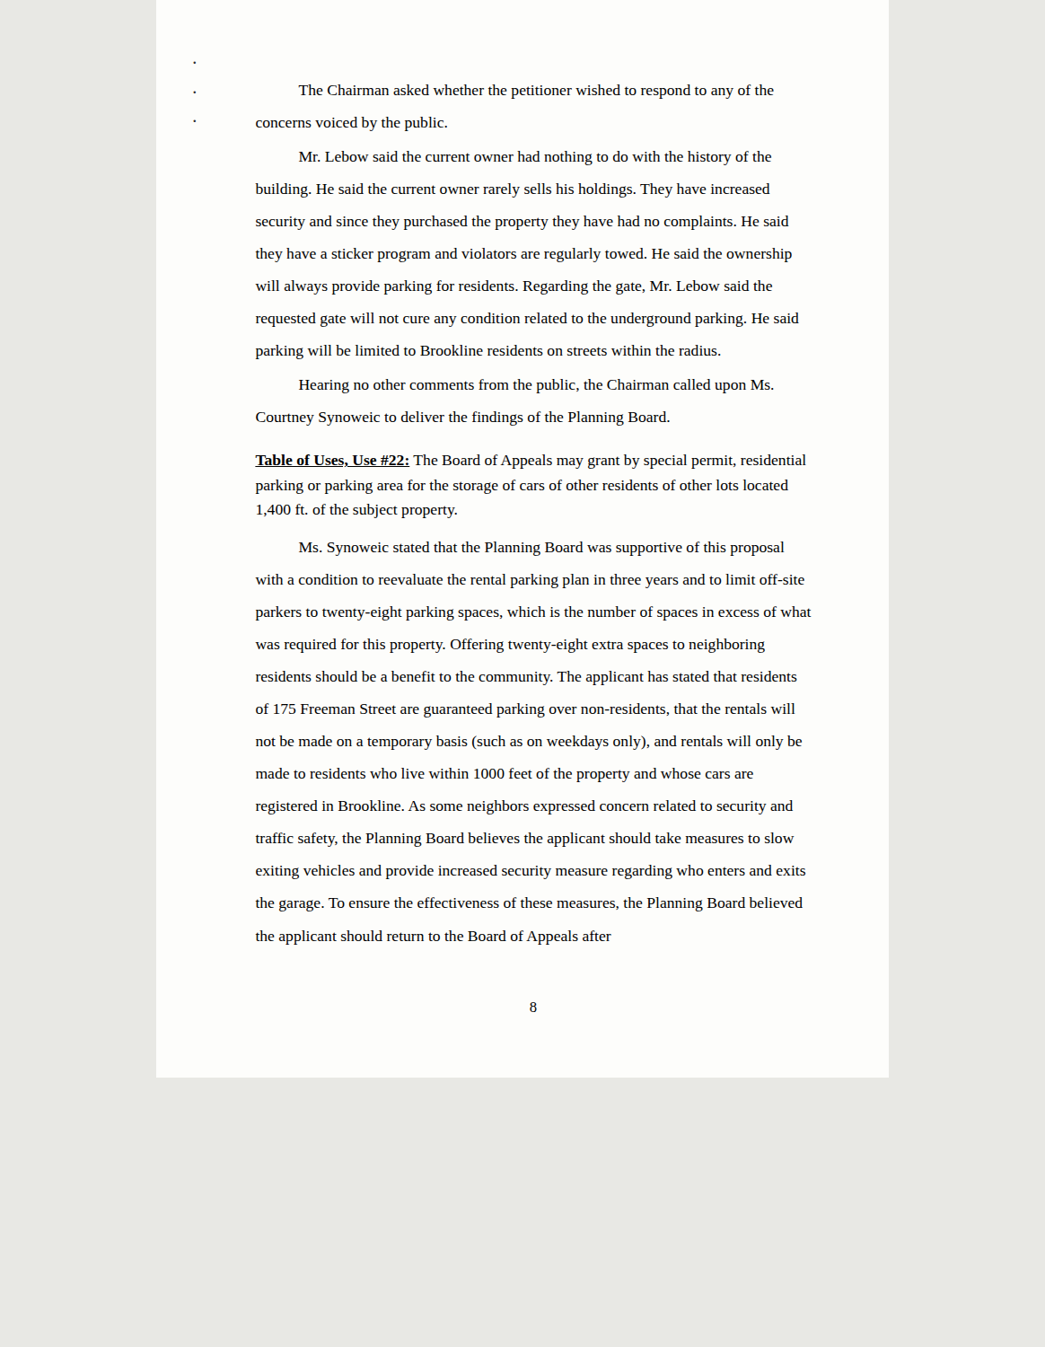. . .
The Chairman asked whether the petitioner wished to respond to any of the concerns voiced by the public.
Mr. Lebow said the current owner had nothing to do with the history of the building. He said the current owner rarely sells his holdings. They have increased security and since they purchased the property they have had no complaints. He said they have a sticker program and violators are regularly towed. He said the ownership will always provide parking for residents. Regarding the gate, Mr. Lebow said the requested gate will not cure any condition related to the underground parking. He said parking will be limited to Brookline residents on streets within the radius.
Hearing no other comments from the public, the Chairman called upon Ms. Courtney Synoweic to deliver the findings of the Planning Board.
Table of Uses, Use #22: The Board of Appeals may grant by special permit, residential parking or parking area for the storage of cars of other residents of other lots located 1,400 ft. of the subject property.
Ms. Synoweic stated that the Planning Board was supportive of this proposal with a condition to reevaluate the rental parking plan in three years and to limit off-site parkers to twenty-eight parking spaces, which is the number of spaces in excess of what was required for this property. Offering twenty-eight extra spaces to neighboring residents should be a benefit to the community. The applicant has stated that residents of 175 Freeman Street are guaranteed parking over non-residents, that the rentals will not be made on a temporary basis (such as on weekdays only), and rentals will only be made to residents who live within 1000 feet of the property and whose cars are registered in Brookline. As some neighbors expressed concern related to security and traffic safety, the Planning Board believes the applicant should take measures to slow exiting vehicles and provide increased security measure regarding who enters and exits the garage. To ensure the effectiveness of these measures, the Planning Board believed the applicant should return to the Board of Appeals after
8